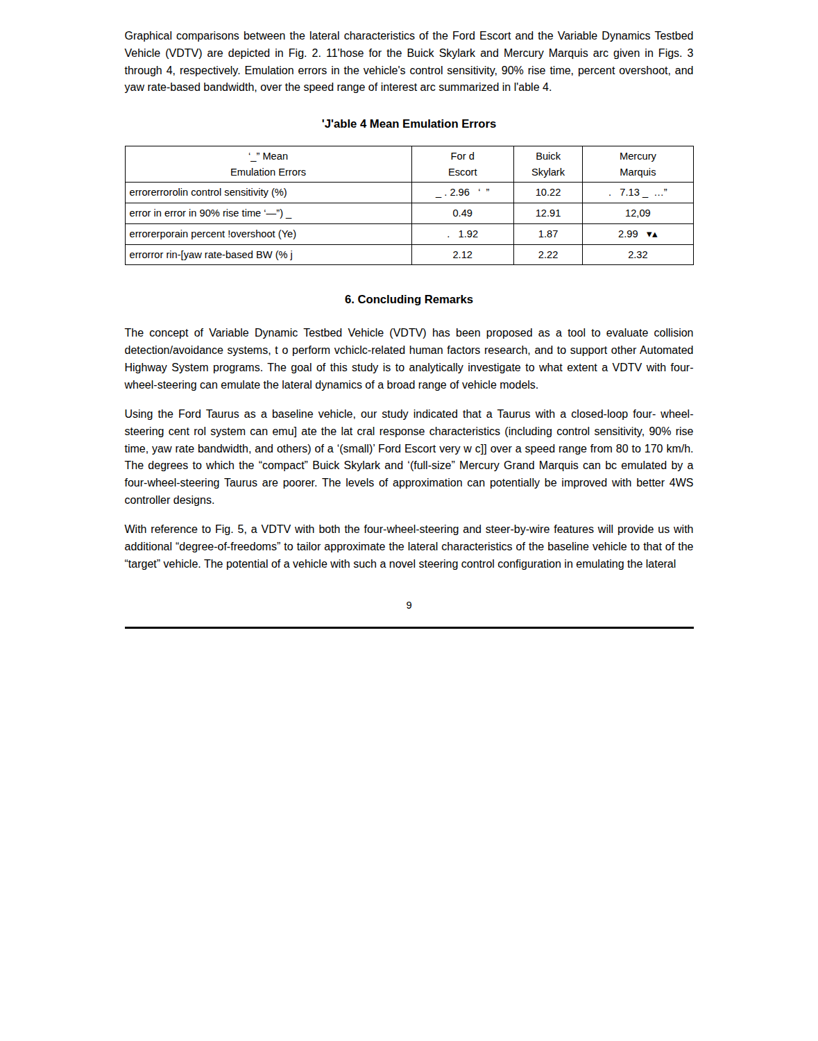Graphical comparisons between the lateral characteristics of the Ford Escort and the Variable Dynamics Testbed Vehicle (VDTV) are depicted in Fig. 2. 11'hose for the Buick Skylark and Mercury Marquis arc given in Figs. 3 through 4, respectively. Emulation errors in the vehicle's control sensitivity, 90% rise time, percent overshoot, and yaw rate-based bandwidth, over the speed range of interest arc summarized in l'able 4.
'J'able 4 Mean Emulation Errors
| ‘_” Mean Emulation Errors | For d Escort | Buick Skylark | Mercury Marquis |
| --- | --- | --- | --- |
| errorerrorolin control sensitivity (%) | _ . 2.96 ‘ ” | 10.22 | . 7.13 _ …” |
| error in error in 90% rise time ‘—”) _ | 0.49 | 12.91 | 12,09 |
| errorerporain percent !overshoot (Ye) | . 1.92 | 1.87 | 2.99 ▾▴ |
| errorror rin-[yaw rate-based BW (% j | 2.12 | 2.22 | 2.32 |
6. Concluding Remarks
The concept of Variable Dynamic Testbed Vehicle (VDTV) has been proposed as a tool to evaluate collision detection/avoidance systems, t o perform vchiclc-related human factors research, and to support other Automated Highway System programs. The goal of this study is to analytically investigate to what extent a VDTV with four-wheel-steering can emulate the lateral dynamics of a broad range of vehicle models.
Using the Ford Taurus as a baseline vehicle, our study indicated that a Taurus with a closed-loop four- wheel- steering cent rol system can emu] ate the lat cral response characteristics (including control sensitivity, 90% rise time, yaw rate bandwidth, and others) of a ‘(small)’ Ford Escort very w c]] over a speed range from 80 to 170 km/h. The degrees to which the “compact” Buick Skylark and ‘(full-size” Mercury Grand Marquis can bc emulated by a four-wheel-steering Taurus are poorer. The levels of approximation can potentially be improved with better 4WS controller designs.
With reference to Fig. 5, a VDTV with both the four-wheel-steering and steer-by-wire features will provide us with additional “degree-of-freedoms” to tailor approximate the lateral characteristics of the baseline vehicle to that of the “target” vehicle. The potential of a vehicle with such a novel steering control configuration in emulating the lateral
9